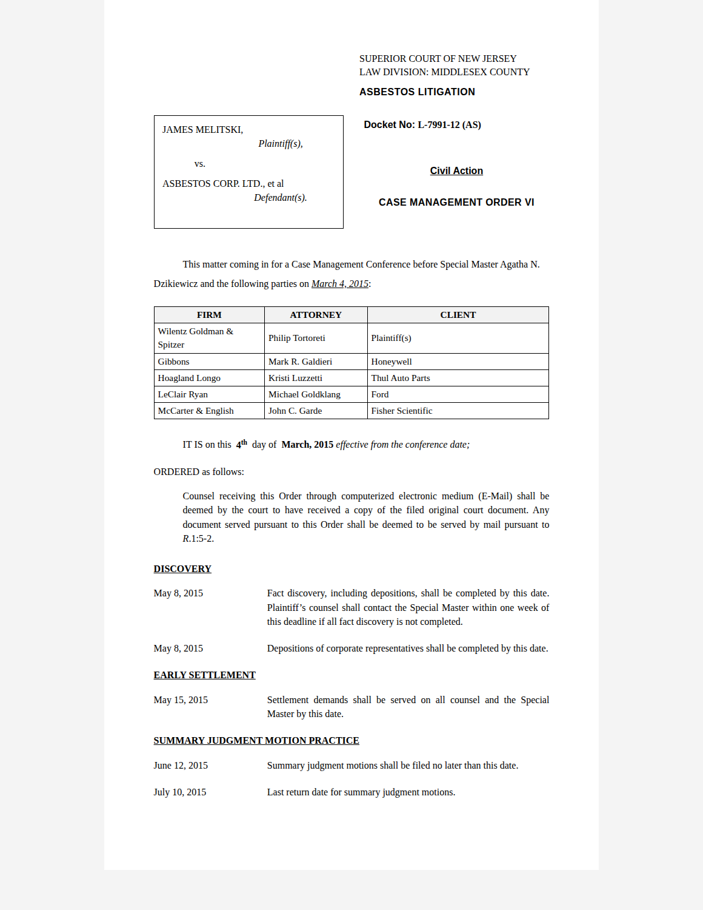SUPERIOR COURT OF NEW JERSEY LAW DIVISION: MIDDLESEX COUNTY ASBESTOS LITIGATION
JAMES MELITSKI,
Plaintiff(s),
vs.
ASBESTOS CORP. LTD., et al
Defendant(s).
Docket No: L-7991-12 (AS)
Civil Action
CASE MANAGEMENT ORDER VI
This matter coming in for a Case Management Conference before Special Master Agatha N. Dzikiewicz and the following parties on March 4, 2015:
| FIRM | ATTORNEY | CLIENT |
| --- | --- | --- |
| Wilentz Goldman & Spitzer | Philip Tortoreti | Plaintiff(s) |
| Gibbons | Mark R. Galdieri | Honeywell |
| Hoagland Longo | Kristi Luzzetti | Thul Auto Parts |
| LeClair Ryan | Michael Goldklang | Ford |
| McCarter & English | John C. Garde | Fisher Scientific |
IT IS on this 4th day of March, 2015 effective from the conference date;
ORDERED as follows:
Counsel receiving this Order through computerized electronic medium (E-Mail) shall be deemed by the court to have received a copy of the filed original court document. Any document served pursuant to this Order shall be deemed to be served by mail pursuant to R.1:5-2.
DISCOVERY
May 8, 2015
Fact discovery, including depositions, shall be completed by this date. Plaintiff’s counsel shall contact the Special Master within one week of this deadline if all fact discovery is not completed.
May 8, 2015
Depositions of corporate representatives shall be completed by this date.
EARLY SETTLEMENT
May 15, 2015
Settlement demands shall be served on all counsel and the Special Master by this date.
SUMMARY JUDGMENT MOTION PRACTICE
June 12, 2015
Summary judgment motions shall be filed no later than this date.
July 10, 2015
Last return date for summary judgment motions.